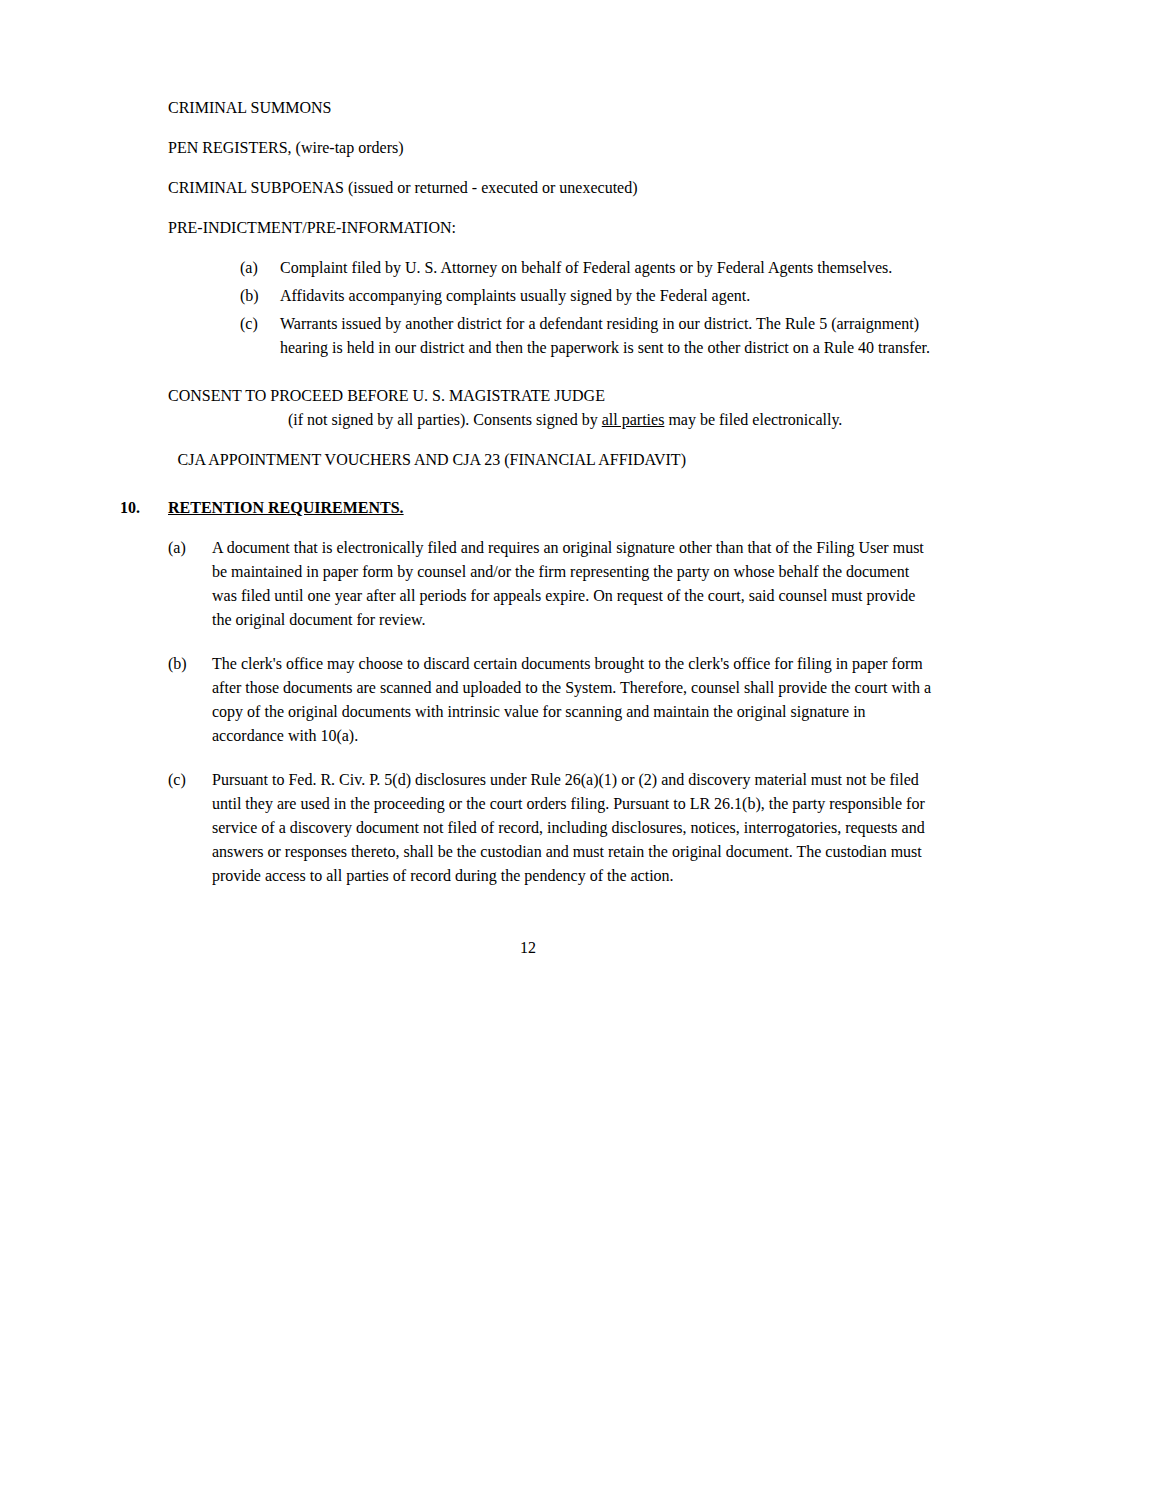CRIMINAL SUMMONS
PEN REGISTERS, (wire-tap orders)
CRIMINAL SUBPOENAS (issued or returned - executed or unexecuted)
PRE-INDICTMENT/PRE-INFORMATION:
(a) Complaint filed by U. S. Attorney on behalf of Federal agents or by Federal Agents themselves.
(b) Affidavits accompanying complaints usually signed by the Federal agent.
(c) Warrants issued by another district for a defendant residing in our district. The Rule 5 (arraignment) hearing is held in our district and then the paperwork is sent to the other district on a Rule 40 transfer.
CONSENT TO PROCEED BEFORE U. S. MAGISTRATE JUDGE
(if not signed by all parties). Consents signed by all parties may be filed electronically.
CJA APPOINTMENT VOUCHERS AND CJA 23 (FINANCIAL AFFIDAVIT)
10. RETENTION REQUIREMENTS.
(a) A document that is electronically filed and requires an original signature other than that of the Filing User must be maintained in paper form by counsel and/or the firm representing the party on whose behalf the document was filed until one year after all periods for appeals expire. On request of the court, said counsel must provide the original document for review.
(b) The clerk's office may choose to discard certain documents brought to the clerk's office for filing in paper form after those documents are scanned and uploaded to the System. Therefore, counsel shall provide the court with a copy of the original documents with intrinsic value for scanning and maintain the original signature in accordance with 10(a).
(c) Pursuant to Fed. R. Civ. P. 5(d) disclosures under Rule 26(a)(1) or (2) and discovery material must not be filed until they are used in the proceeding or the court orders filing. Pursuant to LR 26.1(b), the party responsible for service of a discovery document not filed of record, including disclosures, notices, interrogatories, requests and answers or responses thereto, shall be the custodian and must retain the original document. The custodian must provide access to all parties of record during the pendency of the action.
12